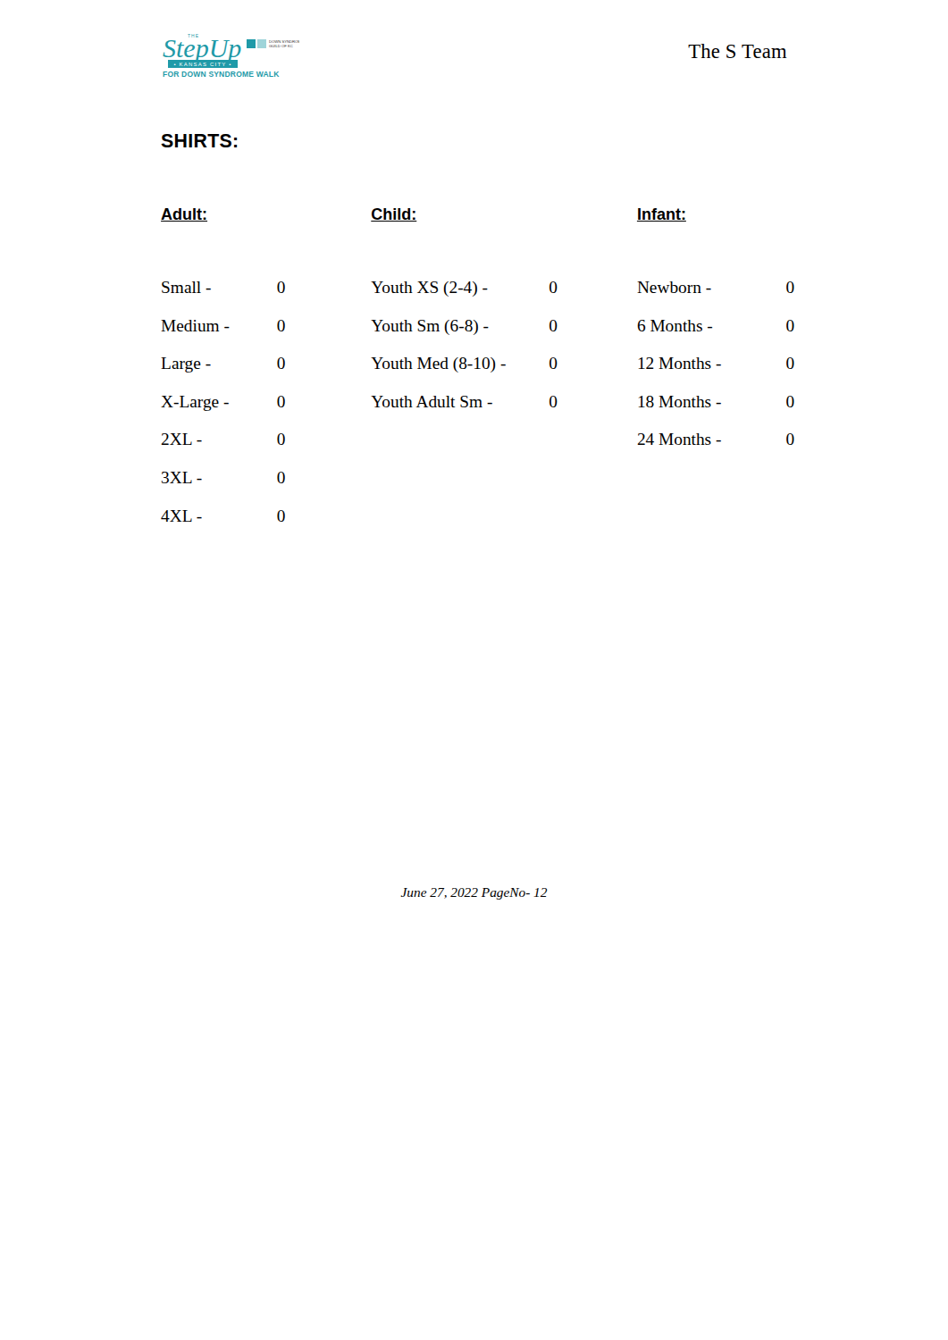StepUp THE • KANSAS CITY • FOR DOWN SYNDROME WALK DOWN SYNDROME GUILD OF KC
The S Team
SHIRTS:
Adult:
| Small - | 0 |
| Medium - | 0 |
| Large - | 0 |
| X-Large - | 0 |
| 2XL - | 0 |
| 3XL - | 0 |
| 4XL - | 0 |
Child:
| Youth XS (2-4) - | 0 |
| Youth Sm (6-8) - | 0 |
| Youth Med (8-10) - | 0 |
| Youth Adult Sm - | 0 |
Infant:
| Newborn - | 0 |
| 6 Months - | 0 |
| 12 Months - | 0 |
| 18 Months - | 0 |
| 24 Months - | 0 |
June 27, 2022 PageNo- 12